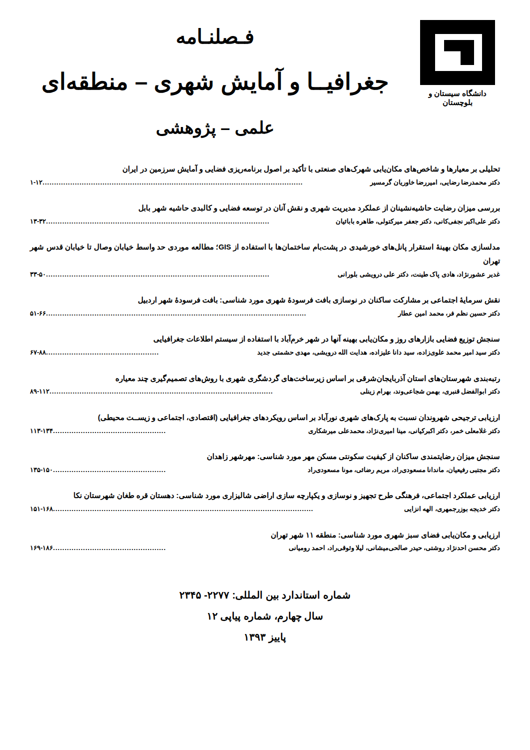دانشگاه سیستان و بلوچستان
فـصلنـامه
جغرافیــا و آمایش شهری – منطقه‌ای
علمی – پژوهشی
تحلیلی بر معیارها و شاخص‌های مکان‌یابی شهرک‌های صنعتی با تأکید بر اصول برنامه‌ریزی فضایی و آمایش سرزمین در ایران
دکتر محمدرضا رضایی، امیررضا خاوریان گرمسیر ۱-۱۲ .................................................................................................................
بررسی میزان رضایت حاشیه‌نشینان از عملکرد مدیریت شهری و نقش آنان در توسعه فضایی و کالبدی حاشیه شهر بابل
دکتر علی‌اکبر نجفی‌کانی، دکتر جعفر میرکتولی، طاهره بابائیان ۱۳-۳۲ .................................................................................................
مدلسازی مکان بهینۀ استقرار پانل‌های خورشیدی در پشت‌بام ساختمان‌ها با استفاده از GIS؛ مطالعه موردی حد واسط خیابان وصال تا خیابان قدس شهر تهران
غدیر عشورنژاد، هادی پاک طینت، دکتر علی درویشی بلورانی ۳۳-۵۰ .................................................................................................
نقش سرمایۀ اجتماعی بر مشارکت ساکنان در نوسازی بافت فرسودۀ شهری مورد شناسی: بافت فرسودۀ شهر اردبیل
دکتر حسین نظم فر، محمد امین عطار ۵۱-۶۶ .................................................................................................................
سنجش توزیع فضایی بازارهای روز و مکان‌یابی بهینه آنها در شهر خرم‌آباد با استفاده از سیستم اطلاعات جغرافیایی
دکتر سید امیر محمد علوی‌زاده، سید دانا علیزاده، هدایت الله درویشی، مهدی حشمتی جدید ۶۷-۸۸ .................................................
رتبه‌بندی شهرستان‌های استان آذربایجان‌شرقی بر اساس زیرساخت‌های گردشگری شهری با روش‌های تصمیم‌گیری چند معیاره
دکتر ابوالفضل قنبری، بهمن شجاعی‌وند، بهرام زینلی ۸۹-۱۱۲ .................................................................................................
ارزیابی ترجیحی شهروندان نسبت به پارک‌های شهری نورآباد بر اساس رویکردهای جغرافیایی (اقتصادی، اجتماعی و زیســت محیطی)
دکتر غلامعلی خمر، دکتر اکبرکیانی، مینا امیری‌نژاد، محمدعلی میرشکاری ۱۱۳-۱۳۴ .................................................
سنجش میزان رضایتمندی ساکنان از کیفیت سکونتی مسکن مهر مورد شناسی: مهرشهر زاهدان
دکتر مجتبی رفیعیان، ماندانا مسعودی‌راد، مریم رضائی، مونا مسعودی‌راد ۱۳۵-۱۵۰ .................................................
ارزیابی عملکرد اجتماعی، فرهنگی طرح تجهیز و نوسازی و یکپارچه سازی اراضی شالیزاری مورد شناسی: دهستان قره طغان شهرستان نکا
دکتر خدیجه بوزرجمهری، الهه انزایی ۱۵۱-۱۶۸ .................................................................................................................
ارزیابی و مکان‌یابی فضای سبز شهری مورد شناسی: منطقه ۱۱ شهر تهران
دکتر محسن احدنژاد روشتی، حیدر صالحی‌میشانی، لیلا وثوقی‌راد، احمد رومیانی ۱۶۹-۱۸۶ .................................................
شماره استاندارد بین المللی: ۲۲۷۷- ۲۳۴۵
سال چهارم، شماره پیاپی ۱۲
پاییز ۱۳۹۳